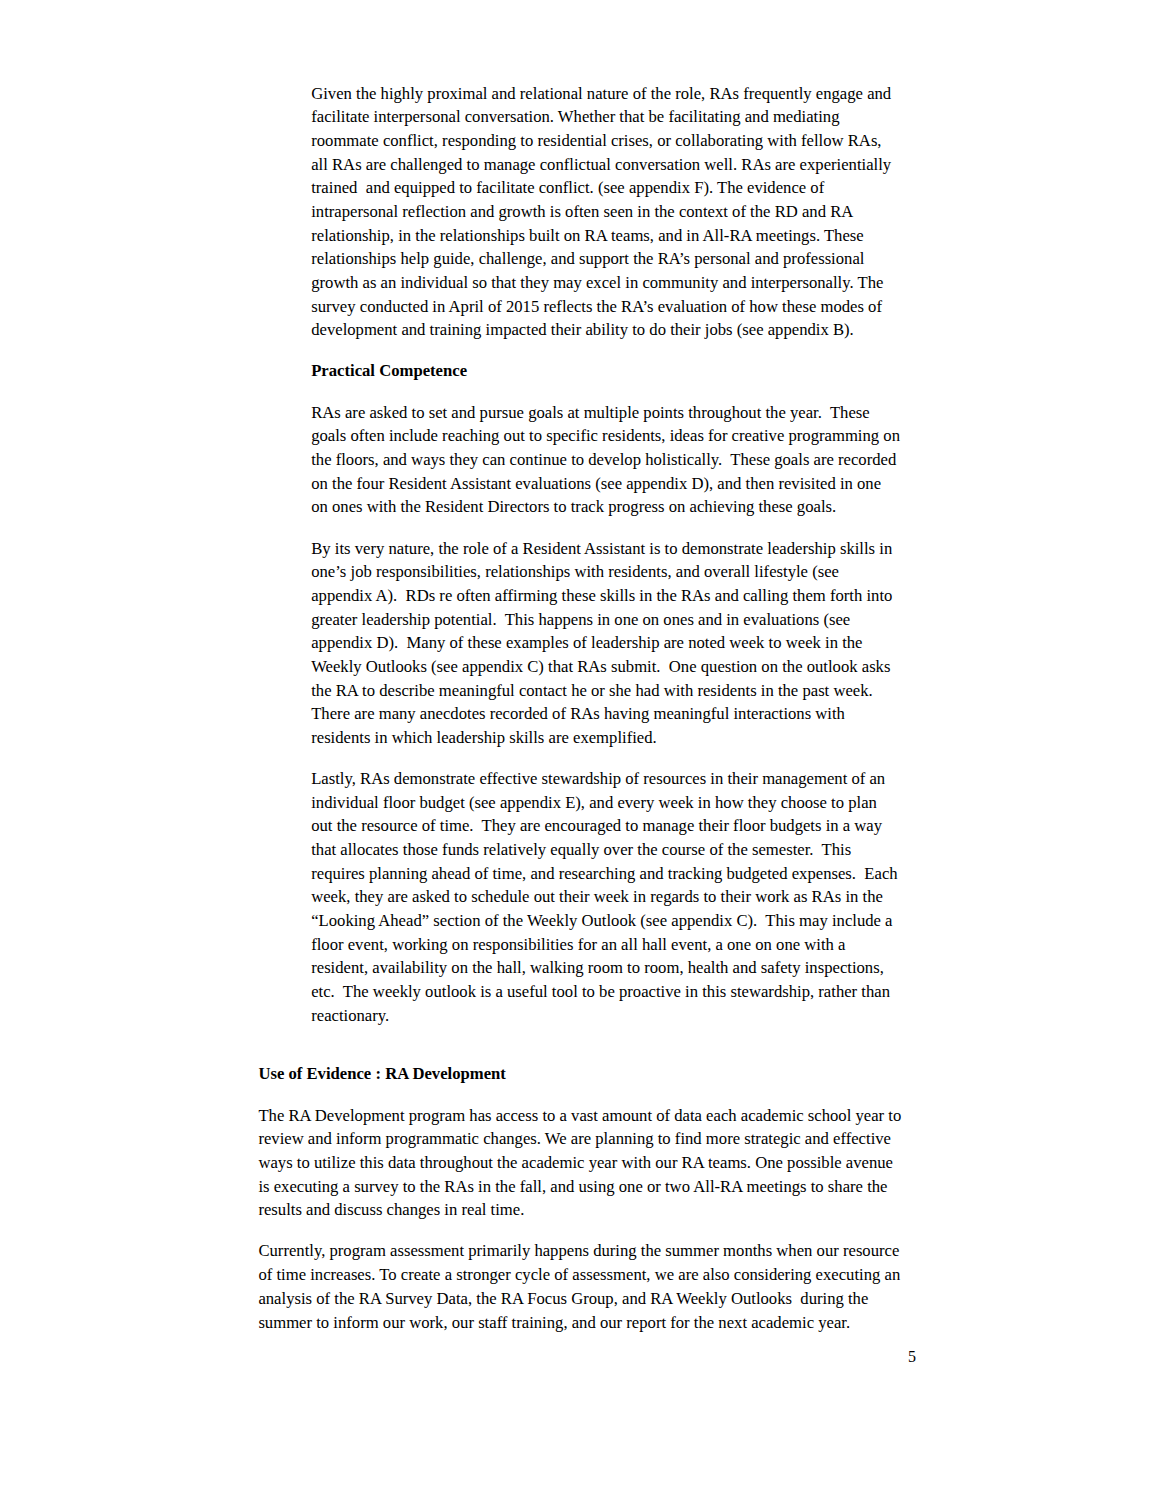Given the highly proximal and relational nature of the role, RAs frequently engage and facilitate interpersonal conversation. Whether that be facilitating and mediating roommate conflict, responding to residential crises, or collaborating with fellow RAs, all RAs are challenged to manage conflictual conversation well. RAs are experientially trained and equipped to facilitate conflict. (see appendix F). The evidence of intrapersonal reflection and growth is often seen in the context of the RD and RA relationship, in the relationships built on RA teams, and in All-RA meetings. These relationships help guide, challenge, and support the RA’s personal and professional growth as an individual so that they may excel in community and interpersonally. The survey conducted in April of 2015 reflects the RA’s evaluation of how these modes of development and training impacted their ability to do their jobs (see appendix B).
Practical Competence
RAs are asked to set and pursue goals at multiple points throughout the year. These goals often include reaching out to specific residents, ideas for creative programming on the floors, and ways they can continue to develop holistically. These goals are recorded on the four Resident Assistant evaluations (see appendix D), and then revisited in one on ones with the Resident Directors to track progress on achieving these goals.
By its very nature, the role of a Resident Assistant is to demonstrate leadership skills in one’s job responsibilities, relationships with residents, and overall lifestyle (see appendix A). RDs re often affirming these skills in the RAs and calling them forth into greater leadership potential. This happens in one on ones and in evaluations (see appendix D). Many of these examples of leadership are noted week to week in the Weekly Outlooks (see appendix C) that RAs submit. One question on the outlook asks the RA to describe meaningful contact he or she had with residents in the past week. There are many anecdotes recorded of RAs having meaningful interactions with residents in which leadership skills are exemplified.
Lastly, RAs demonstrate effective stewardship of resources in their management of an individual floor budget (see appendix E), and every week in how they choose to plan out the resource of time. They are encouraged to manage their floor budgets in a way that allocates those funds relatively equally over the course of the semester. This requires planning ahead of time, and researching and tracking budgeted expenses. Each week, they are asked to schedule out their week in regards to their work as RAs in the “Looking Ahead” section of the Weekly Outlook (see appendix C). This may include a floor event, working on responsibilities for an all hall event, a one on one with a resident, availability on the hall, walking room to room, health and safety inspections, etc. The weekly outlook is a useful tool to be proactive in this stewardship, rather than reactionary.
Use of Evidence : RA Development
The RA Development program has access to a vast amount of data each academic school year to review and inform programmatic changes. We are planning to find more strategic and effective ways to utilize this data throughout the academic year with our RA teams. One possible avenue is executing a survey to the RAs in the fall, and using one or two All-RA meetings to share the results and discuss changes in real time.
Currently, program assessment primarily happens during the summer months when our resource of time increases. To create a stronger cycle of assessment, we are also considering executing an analysis of the RA Survey Data, the RA Focus Group, and RA Weekly Outlooks during the summer to inform our work, our staff training, and our report for the next academic year.
5